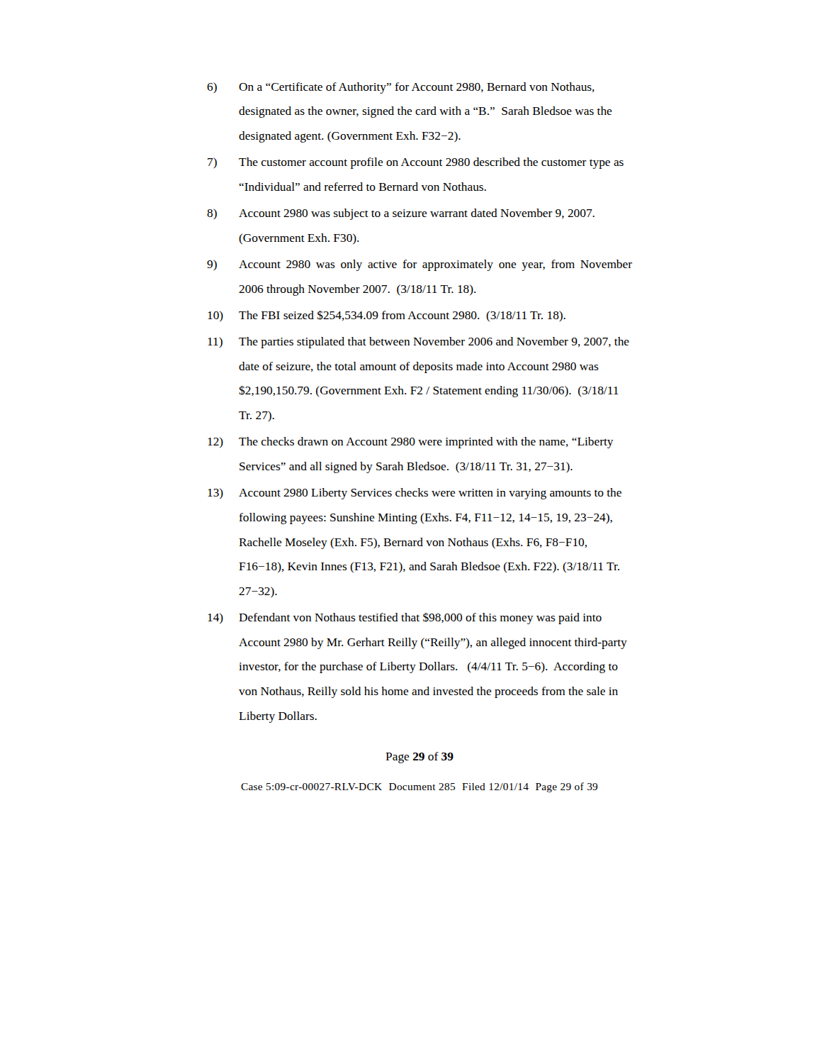6) On a “Certificate of Authority” for Account 2980, Bernard von Nothaus, designated as the owner, signed the card with a “B.” Sarah Bledsoe was the designated agent. (Government Exh. F32−2).
7) The customer account profile on Account 2980 described the customer type as “Individual” and referred to Bernard von Nothaus.
8) Account 2980 was subject to a seizure warrant dated November 9, 2007. (Government Exh. F30).
9) Account 2980 was only active for approximately one year, from November 2006 through November 2007. (3/18/11 Tr. 18).
10) The FBI seized $254,534.09 from Account 2980. (3/18/11 Tr. 18).
11) The parties stipulated that between November 2006 and November 9, 2007, the date of seizure, the total amount of deposits made into Account 2980 was $2,190,150.79. (Government Exh. F2 / Statement ending 11/30/06). (3/18/11 Tr. 27).
12) The checks drawn on Account 2980 were imprinted with the name, “Liberty Services” and all signed by Sarah Bledsoe. (3/18/11 Tr. 31, 27−31).
13) Account 2980 Liberty Services checks were written in varying amounts to the following payees: Sunshine Minting (Exhs. F4, F11−12, 14−15, 19, 23−24), Rachelle Moseley (Exh. F5), Bernard von Nothaus (Exhs. F6, F8−F10, F16−18), Kevin Innes (F13, F21), and Sarah Bledsoe (Exh. F22). (3/18/11 Tr. 27−32).
14) Defendant von Nothaus testified that $98,000 of this money was paid into Account 2980 by Mr. Gerhart Reilly (“Reilly”), an alleged innocent third-party investor, for the purchase of Liberty Dollars. (4/4/11 Tr. 5−6). According to von Nothaus, Reilly sold his home and invested the proceeds from the sale in Liberty Dollars.
Page 29 of 39
Case 5:09-cr-00027-RLV-DCK Document 285 Filed 12/01/14 Page 29 of 39